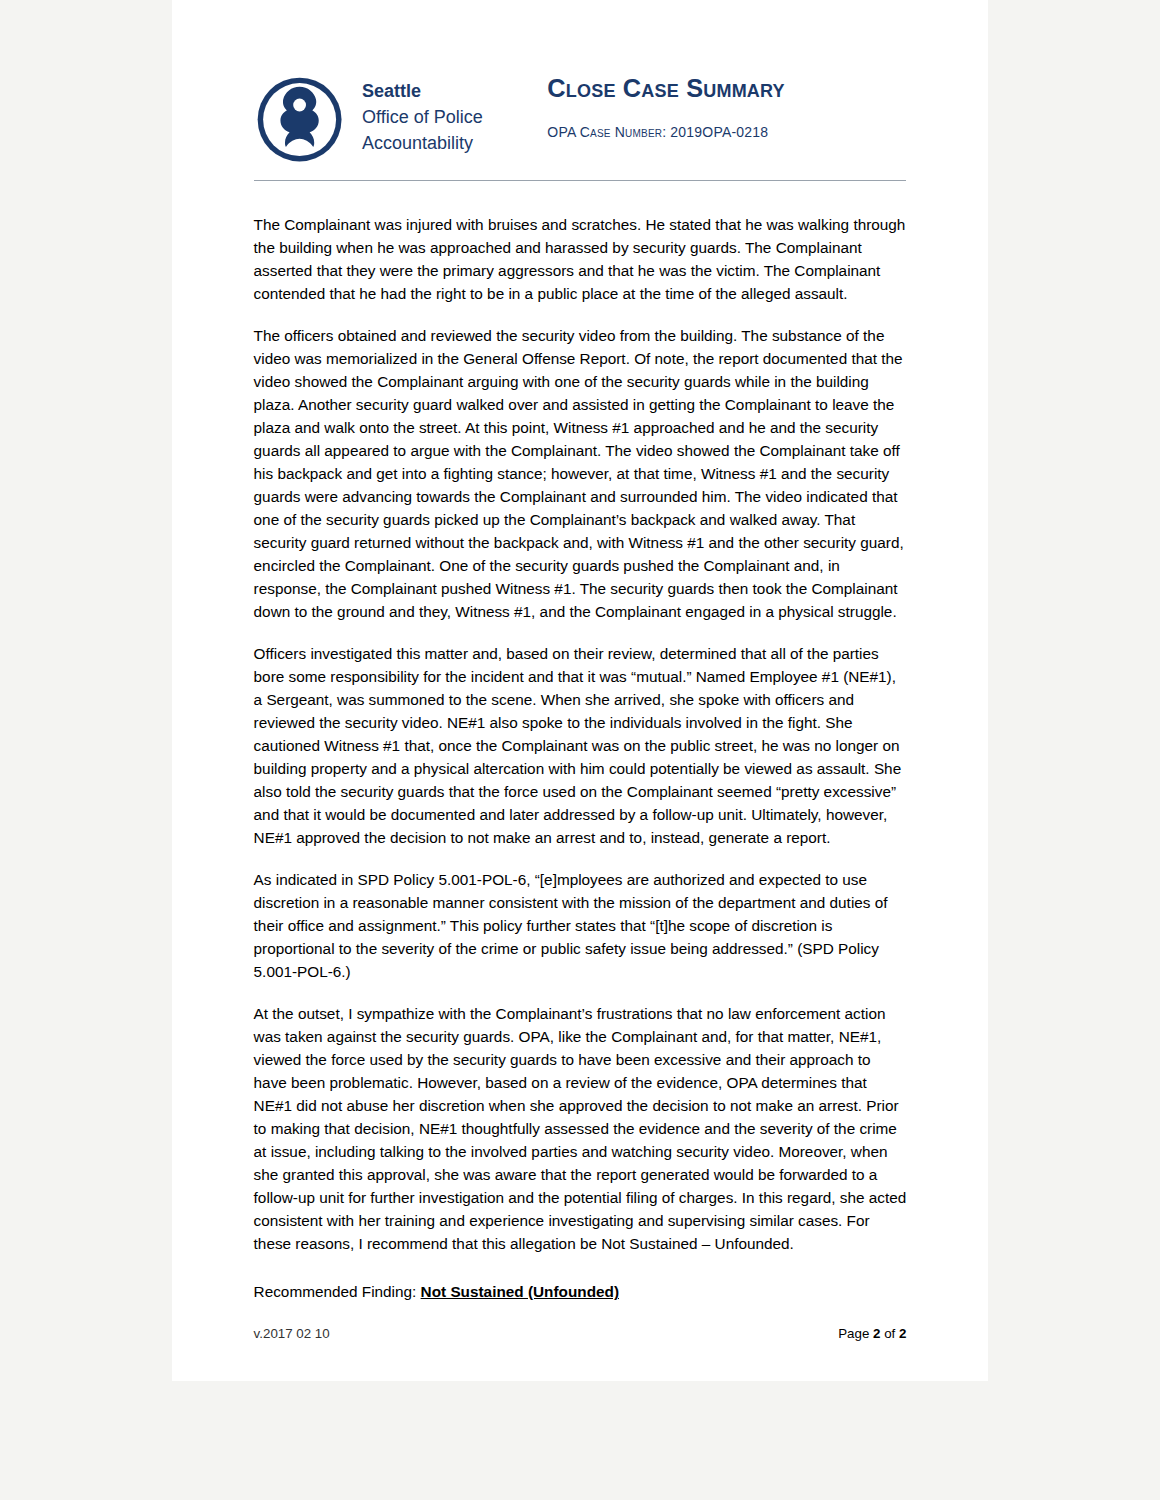Seattle
Office of Police
Accountability
Close Case Summary
OPA Case Number: 2019OPA-0218
The Complainant was injured with bruises and scratches. He stated that he was walking through the building when he was approached and harassed by security guards. The Complainant asserted that they were the primary aggressors and that he was the victim. The Complainant contended that he had the right to be in a public place at the time of the alleged assault.
The officers obtained and reviewed the security video from the building. The substance of the video was memorialized in the General Offense Report. Of note, the report documented that the video showed the Complainant arguing with one of the security guards while in the building plaza. Another security guard walked over and assisted in getting the Complainant to leave the plaza and walk onto the street. At this point, Witness #1 approached and he and the security guards all appeared to argue with the Complainant. The video showed the Complainant take off his backpack and get into a fighting stance; however, at that time, Witness #1 and the security guards were advancing towards the Complainant and surrounded him. The video indicated that one of the security guards picked up the Complainant’s backpack and walked away. That security guard returned without the backpack and, with Witness #1 and the other security guard, encircled the Complainant. One of the security guards pushed the Complainant and, in response, the Complainant pushed Witness #1. The security guards then took the Complainant down to the ground and they, Witness #1, and the Complainant engaged in a physical struggle.
Officers investigated this matter and, based on their review, determined that all of the parties bore some responsibility for the incident and that it was “mutual.” Named Employee #1 (NE#1), a Sergeant, was summoned to the scene. When she arrived, she spoke with officers and reviewed the security video. NE#1 also spoke to the individuals involved in the fight. She cautioned Witness #1 that, once the Complainant was on the public street, he was no longer on building property and a physical altercation with him could potentially be viewed as assault. She also told the security guards that the force used on the Complainant seemed “pretty excessive” and that it would be documented and later addressed by a follow-up unit. Ultimately, however, NE#1 approved the decision to not make an arrest and to, instead, generate a report.
As indicated in SPD Policy 5.001-POL-6, “[e]mployees are authorized and expected to use discretion in a reasonable manner consistent with the mission of the department and duties of their office and assignment.” This policy further states that “[t]he scope of discretion is proportional to the severity of the crime or public safety issue being addressed.” (SPD Policy 5.001-POL-6.)
At the outset, I sympathize with the Complainant’s frustrations that no law enforcement action was taken against the security guards. OPA, like the Complainant and, for that matter, NE#1, viewed the force used by the security guards to have been excessive and their approach to have been problematic. However, based on a review of the evidence, OPA determines that NE#1 did not abuse her discretion when she approved the decision to not make an arrest. Prior to making that decision, NE#1 thoughtfully assessed the evidence and the severity of the crime at issue, including talking to the involved parties and watching security video. Moreover, when she granted this approval, she was aware that the report generated would be forwarded to a follow-up unit for further investigation and the potential filing of charges. In this regard, she acted consistent with her training and experience investigating and supervising similar cases. For these reasons, I recommend that this allegation be Not Sustained – Unfounded.
Recommended Finding: Not Sustained (Unfounded)
v.2017 02 10
Page 2 of 2